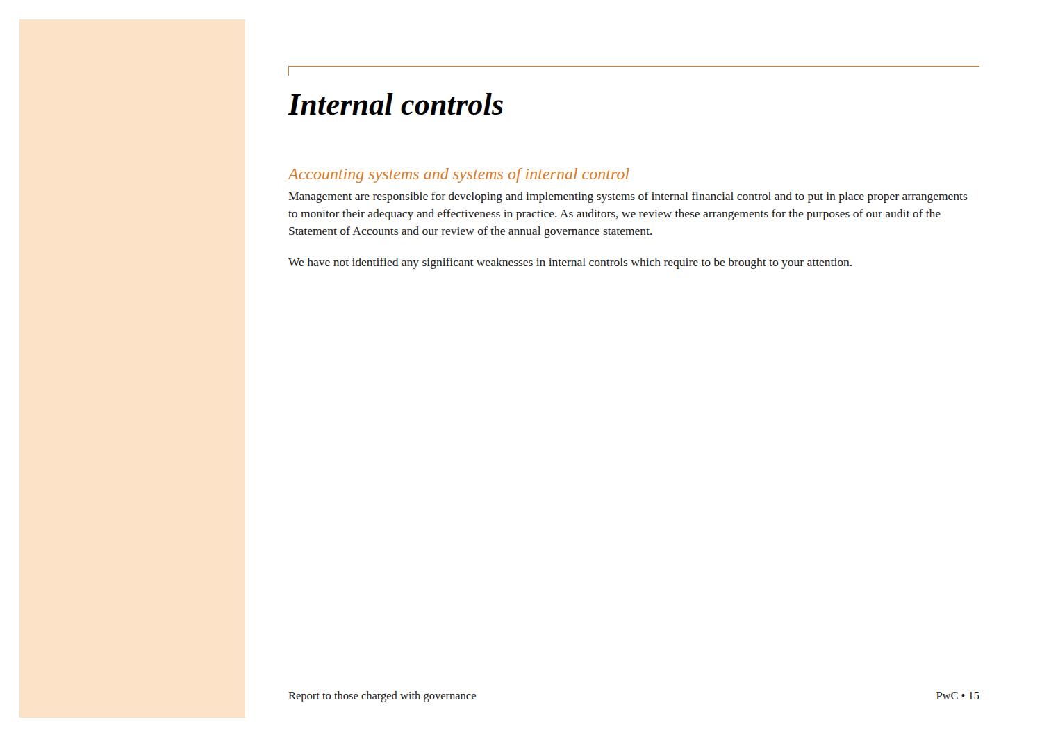Internal controls
Accounting systems and systems of internal control
Management are responsible for developing and implementing systems of internal financial control and to put in place proper arrangements to monitor their adequacy and effectiveness in practice. As auditors, we review these arrangements for the purposes of our audit of the Statement of Accounts and our review of the annual governance statement.
We have not identified any significant weaknesses in internal controls which require to be brought to your attention.
Report to those charged with governance PwC • 15